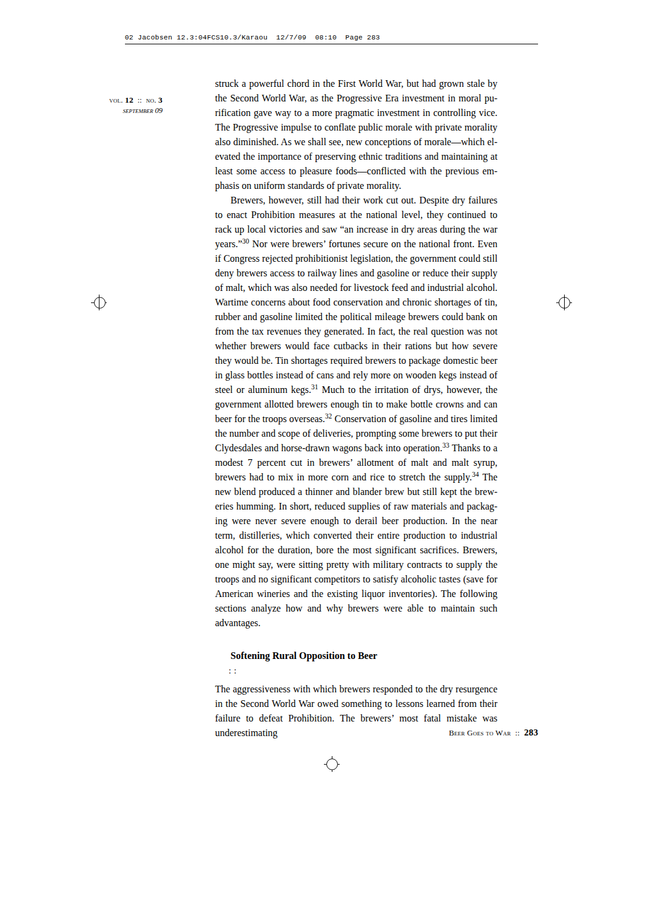02 Jacobsen 12.3:04FCS10.3/Karaou 12/7/09 08:10 Page 283
vol. 12 :: no. 3 september 09
struck a powerful chord in the First World War, but had grown stale by the Second World War, as the Progressive Era investment in moral purification gave way to a more pragmatic investment in controlling vice. The Progressive impulse to conflate public morale with private morality also diminished. As we shall see, new conceptions of morale—which elevated the importance of preserving ethnic traditions and maintaining at least some access to pleasure foods—conflicted with the previous emphasis on uniform standards of private morality.
Brewers, however, still had their work cut out. Despite dry failures to enact Prohibition measures at the national level, they continued to rack up local victories and saw “an increase in dry areas during the war years.”30 Nor were brewers’ fortunes secure on the national front. Even if Congress rejected prohibitionist legislation, the government could still deny brewers access to railway lines and gasoline or reduce their supply of malt, which was also needed for livestock feed and industrial alcohol. Wartime concerns about food conservation and chronic shortages of tin, rubber and gasoline limited the political mileage brewers could bank on from the tax revenues they generated. In fact, the real question was not whether brewers would face cutbacks in their rations but how severe they would be. Tin shortages required brewers to package domestic beer in glass bottles instead of cans and rely more on wooden kegs instead of steel or aluminum kegs.31 Much to the irritation of drys, however, the government allotted brewers enough tin to make bottle crowns and can beer for the troops overseas.32 Conservation of gasoline and tires limited the number and scope of deliveries, prompting some brewers to put their Clydesdales and horse-drawn wagons back into operation.33 Thanks to a modest 7 percent cut in brewers’ allotment of malt and malt syrup, brewers had to mix in more corn and rice to stretch the supply.34 The new blend produced a thinner and blander brew but still kept the breweries humming. In short, reduced supplies of raw materials and packaging were never severe enough to derail beer production. In the near term, distilleries, which converted their entire production to industrial alcohol for the duration, bore the most significant sacrifices. Brewers, one might say, were sitting pretty with military contracts to supply the troops and no significant competitors to satisfy alcoholic tastes (save for American wineries and the existing liquor inventories). The following sections analyze how and why brewers were able to maintain such advantages.
Softening Rural Opposition to Beer
::
The aggressiveness with which brewers responded to the dry resurgence in the Second World War owed something to lessons learned from their failure to defeat Prohibition. The brewers’ most fatal mistake was underestimating
Beer Goes to War :: 283